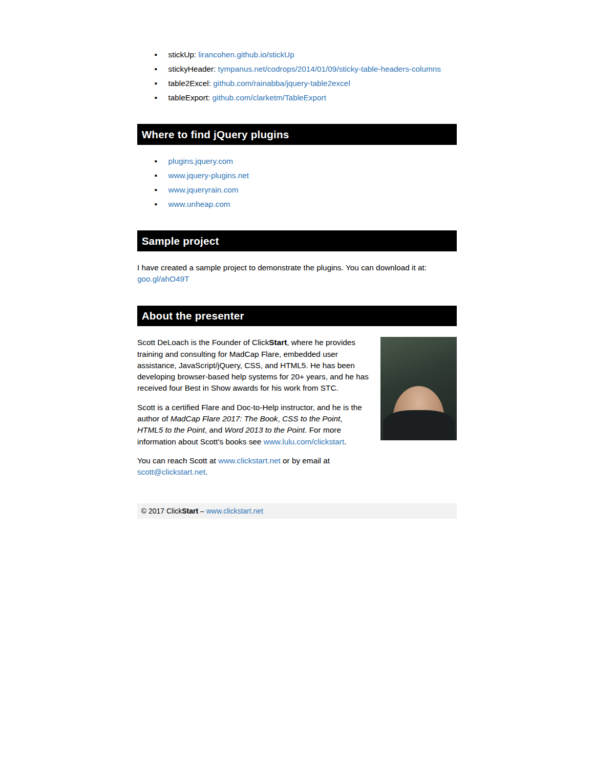stickUp: lirancohen.github.io/stickUp
stickyHeader: tympanus.net/codrops/2014/01/09/sticky-table-headers-columns
table2Excel: github.com/rainabba/jquery-table2excel
tableExport: github.com/clarketm/TableExport
Where to find jQuery plugins
plugins.jquery.com
www.jquery-plugins.net
www.jqueryrain.com
www.unheap.com
Sample project
I have created a sample project to demonstrate the plugins. You can download it at:
goo.gl/ahO49T
About the presenter
Scott DeLoach is the Founder of ClickStart, where he provides training and consulting for MadCap Flare, embedded user assistance, JavaScript/jQuery, CSS, and HTML5. He has been developing browser-based help systems for 20+ years, and he has received four Best in Show awards for his work from STC.
Scott is a certified Flare and Doc-to-Help instructor, and he is the author of MadCap Flare 2017: The Book, CSS to the Point, HTML5 to the Point, and Word 2013 to the Point. For more information about Scott's books see www.lulu.com/clickstart.
You can reach Scott at www.clickstart.net or by email at scott@clickstart.net.
© 2017 ClickStart – www.clickstart.net